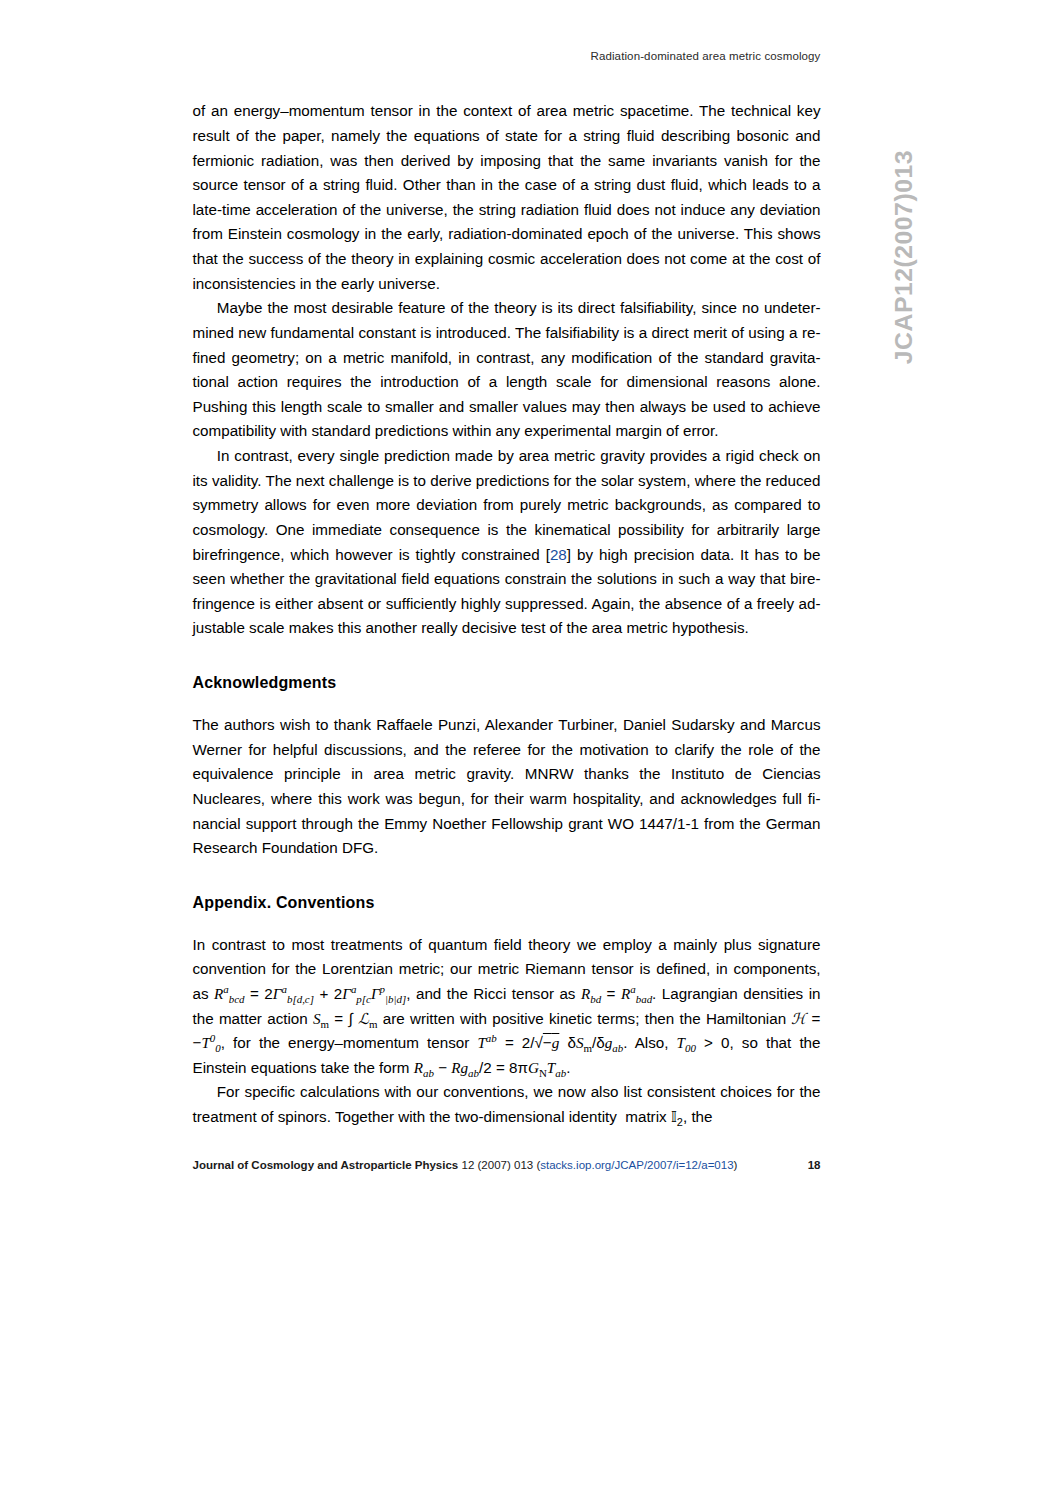Radiation-dominated area metric cosmology
JCAP12(2007)013
of an energy–momentum tensor in the context of area metric spacetime. The technical key result of the paper, namely the equations of state for a string fluid describing bosonic and fermionic radiation, was then derived by imposing that the same invariants vanish for the source tensor of a string fluid. Other than in the case of a string dust fluid, which leads to a late-time acceleration of the universe, the string radiation fluid does not induce any deviation from Einstein cosmology in the early, radiation-dominated epoch of the universe. This shows that the success of the theory in explaining cosmic acceleration does not come at the cost of inconsistencies in the early universe.
Maybe the most desirable feature of the theory is its direct falsifiability, since no undetermined new fundamental constant is introduced. The falsifiability is a direct merit of using a refined geometry; on a metric manifold, in contrast, any modification of the standard gravitational action requires the introduction of a length scale for dimensional reasons alone. Pushing this length scale to smaller and smaller values may then always be used to achieve compatibility with standard predictions within any experimental margin of error.
In contrast, every single prediction made by area metric gravity provides a rigid check on its validity. The next challenge is to derive predictions for the solar system, where the reduced symmetry allows for even more deviation from purely metric backgrounds, as compared to cosmology. One immediate consequence is the kinematical possibility for arbitrarily large birefringence, which however is tightly constrained [28] by high precision data. It has to be seen whether the gravitational field equations constrain the solutions in such a way that birefringence is either absent or sufficiently highly suppressed. Again, the absence of a freely adjustable scale makes this another really decisive test of the area metric hypothesis.
Acknowledgments
The authors wish to thank Raffaele Punzi, Alexander Turbiner, Daniel Sudarsky and Marcus Werner for helpful discussions, and the referee for the motivation to clarify the role of the equivalence principle in area metric gravity. MNRW thanks the Instituto de Ciencias Nucleares, where this work was begun, for their warm hospitality, and acknowledges full financial support through the Emmy Noether Fellowship grant WO 1447/1-1 from the German Research Foundation DFG.
Appendix. Conventions
In contrast to most treatments of quantum field theory we employ a mainly plus signature convention for the Lorentzian metric; our metric Riemann tensor is defined, in components, as Rabcd = 2Γab[d,c] + 2Γap[cΓp|b|d], and the Ricci tensor as Rbd = Rabad. Lagrangian densities in the matter action Sm = ∫ ℒm are written with positive kinetic terms; then the Hamiltonian ℋ = −T00, for the energy–momentum tensor Tab = 2/√−g δSm/δgab. Also, T00 > 0, so that the Einstein equations take the form Rab − Rgab/2 = 8πGNTab.
For specific calculations with our conventions, we now also list consistent choices for the treatment of spinors. Together with the two-dimensional identity matrix 𝕀2, the
Journal of Cosmology and Astroparticle Physics 12 (2007) 013 (stacks.iop.org/JCAP/2007/i=12/a=013)
18